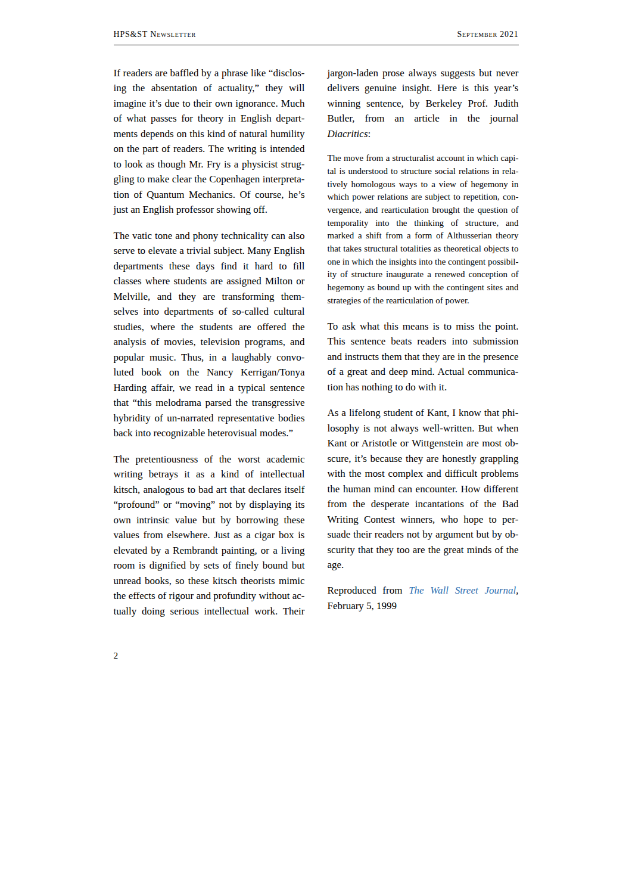HPS&ST Newsletter September 2021
If readers are baffled by a phrase like “disclosing the absentation of actuality,” they will imagine it’s due to their own ignorance. Much of what passes for theory in English departments depends on this kind of natural humility on the part of readers. The writing is intended to look as though Mr. Fry is a physicist struggling to make clear the Copenhagen interpretation of Quantum Mechanics. Of course, he’s just an English professor showing off.
The vatic tone and phony technicality can also serve to elevate a trivial subject. Many English departments these days find it hard to fill classes where students are assigned Milton or Melville, and they are transforming themselves into departments of so-called cultural studies, where the students are offered the analysis of movies, television programs, and popular music. Thus, in a laughably convoluted book on the Nancy Kerrigan/Tonya Harding affair, we read in a typical sentence that “this melodrama parsed the transgressive hybridity of un-narrated representative bodies back into recognizable heterovisual modes.”
The pretentiousness of the worst academic writing betrays it as a kind of intellectual kitsch, analogous to bad art that declares itself “profound” or “moving” not by displaying its own intrinsic value but by borrowing these values from elsewhere. Just as a cigar box is elevated by a Rembrandt painting, or a living room is dignified by sets of finely bound but unread books, so these kitsch theorists mimic the effects of rigour and profundity without actually doing serious intellectual work. Their jargon-laden prose always suggests but never delivers genuine insight. Here is this year’s winning sentence, by Berkeley Prof. Judith Butler, from an article in the journal Diacritics:
The move from a structuralist account in which capital is understood to structure social relations in relatively homologous ways to a view of hegemony in which power relations are subject to repetition, convergence, and rearticulation brought the question of temporality into the thinking of structure, and marked a shift from a form of Althusserian theory that takes structural totalities as theoretical objects to one in which the insights into the contingent possibility of structure inaugurate a renewed conception of hegemony as bound up with the contingent sites and strategies of the rearticulation of power.
To ask what this means is to miss the point. This sentence beats readers into submission and instructs them that they are in the presence of a great and deep mind. Actual communication has nothing to do with it.
As a lifelong student of Kant, I know that philosophy is not always well-written. But when Kant or Aristotle or Wittgenstein are most obscure, it’s because they are honestly grappling with the most complex and difficult problems the human mind can encounter. How different from the desperate incantations of the Bad Writing Contest winners, who hope to persuade their readers not by argument but by obscurity that they too are the great minds of the age.
Reproduced from The Wall Street Journal, February 5, 1999
2